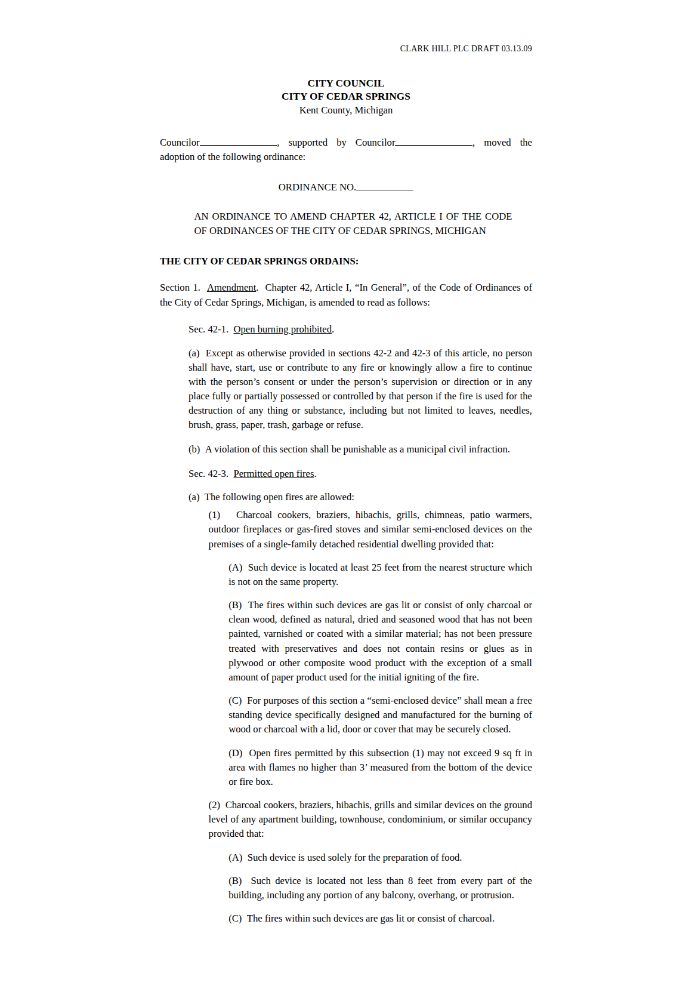CLARK HILL PLC DRAFT 03.13.09
CITY COUNCIL
CITY OF CEDAR SPRINGS
Kent County, Michigan
Councilor , supported by Councilor , moved the adoption of the following ordinance:
ORDINANCE NO.
An Ordinance to Amend Chapter 42, Article I of the Code of Ordinances of the City of Cedar Springs, Michigan
THE CITY OF CEDAR SPRINGS ORDAINS:
Section 1. Amendment. Chapter 42, Article I, “In General”, of the Code of Ordinances of the City of Cedar Springs, Michigan, is amended to read as follows:
Sec. 42-1. Open burning prohibited.
(a) Except as otherwise provided in sections 42-2 and 42-3 of this article, no person shall have, start, use or contribute to any fire or knowingly allow a fire to continue with the person’s consent or under the person’s supervision or direction or in any place fully or partially possessed or controlled by that person if the fire is used for the destruction of any thing or substance, including but not limited to leaves, needles, brush, grass, paper, trash, garbage or refuse.
(b) A violation of this section shall be punishable as a municipal civil infraction.
Sec. 42-3. Permitted open fires.
(a) The following open fires are allowed:
(1) Charcoal cookers, braziers, hibachis, grills, chimneas, patio warmers, outdoor fireplaces or gas-fired stoves and similar semi-enclosed devices on the premises of a single-family detached residential dwelling provided that:
(A) Such device is located at least 25 feet from the nearest structure which is not on the same property.
(B) The fires within such devices are gas lit or consist of only charcoal or clean wood, defined as natural, dried and seasoned wood that has not been painted, varnished or coated with a similar material; has not been pressure treated with preservatives and does not contain resins or glues as in plywood or other composite wood product with the exception of a small amount of paper product used for the initial igniting of the fire.
(C) For purposes of this section a “semi-enclosed device” shall mean a free standing device specifically designed and manufactured for the burning of wood or charcoal with a lid, door or cover that may be securely closed.
(D) Open fires permitted by this subsection (1) may not exceed 9 sq ft in area with flames no higher than 3’ measured from the bottom of the device or fire box.
(2) Charcoal cookers, braziers, hibachis, grills and similar devices on the ground level of any apartment building, townhouse, condominium, or similar occupancy provided that:
(A) Such device is used solely for the preparation of food.
(B) Such device is located not less than 8 feet from every part of the building, including any portion of any balcony, overhang, or protrusion.
(C) The fires within such devices are gas lit or consist of charcoal.